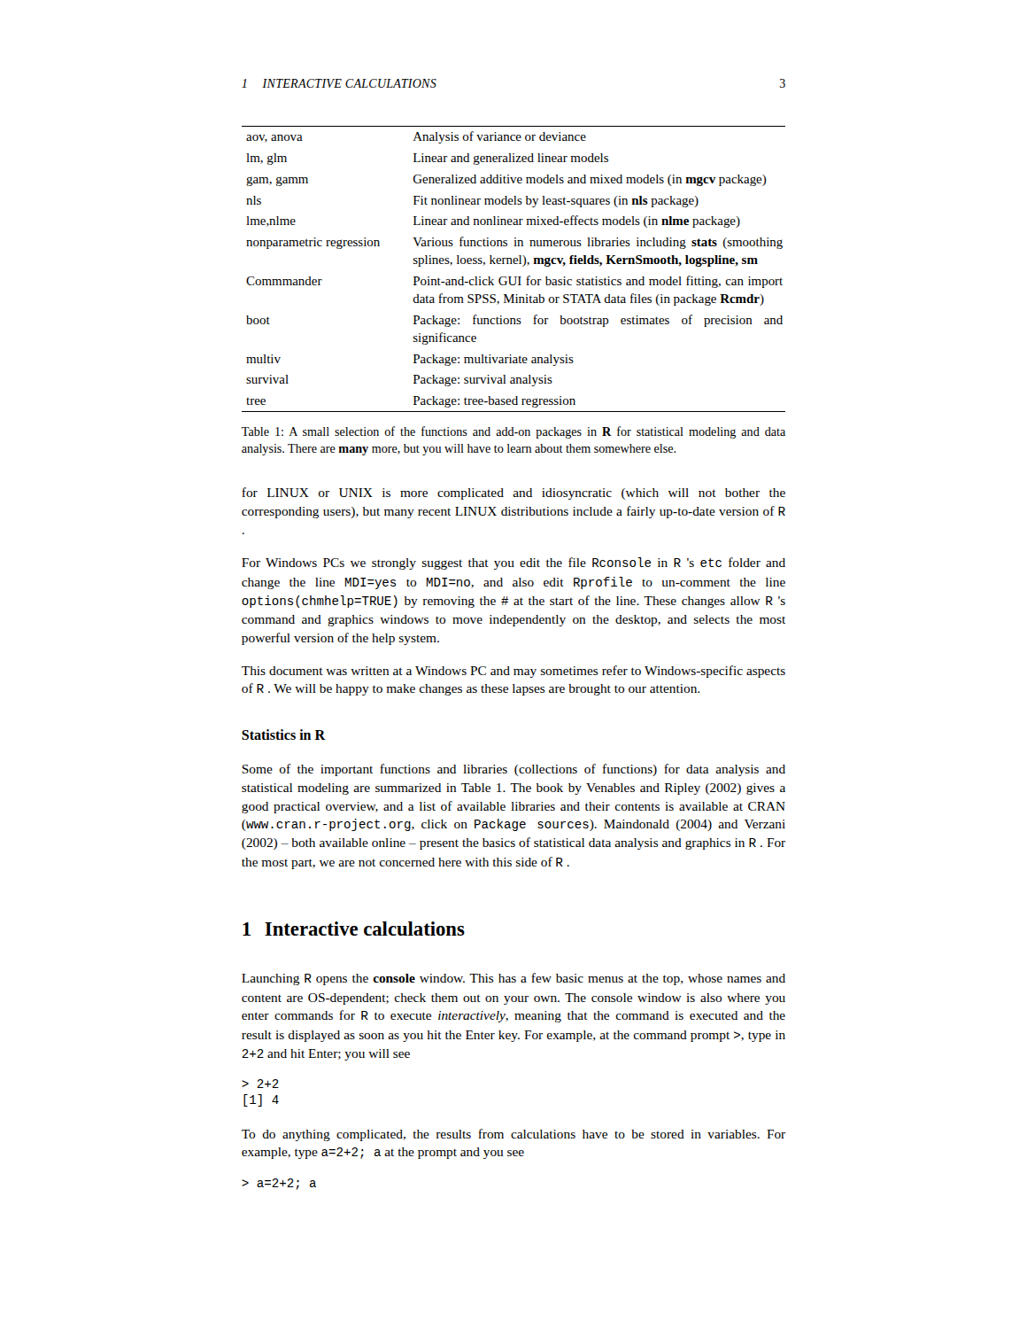1 INTERACTIVE CALCULATIONS 3
| aov, anova | Analysis of variance or deviance |
| lm, glm | Linear and generalized linear models |
| gam, gamm | Generalized additive models and mixed models (in mgcv package) |
| nls | Fit nonlinear models by least-squares (in nls package) |
| lme,nlme | Linear and nonlinear mixed-effects models (in nlme package) |
| nonparametric regression | Various functions in numerous libraries including stats (smoothing splines, loess, kernel), mgcv, fields, KernSmooth, logspline, sm |
| Commmander | Point-and-click GUI for basic statistics and model fitting, can import data from SPSS, Minitab or STATA data files (in package Rcmdr ) |
| boot | Package: functions for bootstrap estimates of precision and significance |
| multiv | Package: multivariate analysis |
| survival | Package: survival analysis |
| tree | Package: tree-based regression |
Table 1: A small selection of the functions and add-on packages in R for statistical modeling and data analysis. There are many more, but you will have to learn about them somewhere else.
for LINUX or UNIX is more complicated and idiosyncratic (which will not bother the corresponding users), but many recent LINUX distributions include a fairly up-to-date version of R .
For Windows PCs we strongly suggest that you edit the file Rconsole in R 's etc folder and change the line MDI=yes to MDI=no, and also edit Rprofile to un-comment the line options(chmhelp=TRUE) by removing the # at the start of the line. These changes allow R 's command and graphics windows to move independently on the desktop, and selects the most powerful version of the help system.
This document was written at a Windows PC and may sometimes refer to Windows-specific aspects of R . We will be happy to make changes as these lapses are brought to our attention.
Statistics in R
Some of the important functions and libraries (collections of functions) for data analysis and statistical modeling are summarized in Table 1. The book by Venables and Ripley (2002) gives a good practical overview, and a list of available libraries and their contents is available at CRAN (www.cran.r-project.org, click on Package sources). Maindonald (2004) and Verzani (2002) – both available online – present the basics of statistical data analysis and graphics in R . For the most part, we are not concerned here with this side of R .
1 Interactive calculations
Launching R opens the console window. This has a few basic menus at the top, whose names and content are OS-dependent; check them out on your own. The console window is also where you enter commands for R to execute interactively, meaning that the command is executed and the result is displayed as soon as you hit the Enter key. For example, at the command prompt >, type in 2+2 and hit Enter; you will see
> 2+2
[1] 4
To do anything complicated, the results from calculations have to be stored in variables. For example, type a=2+2; a at the prompt and you see
> a=2+2; a